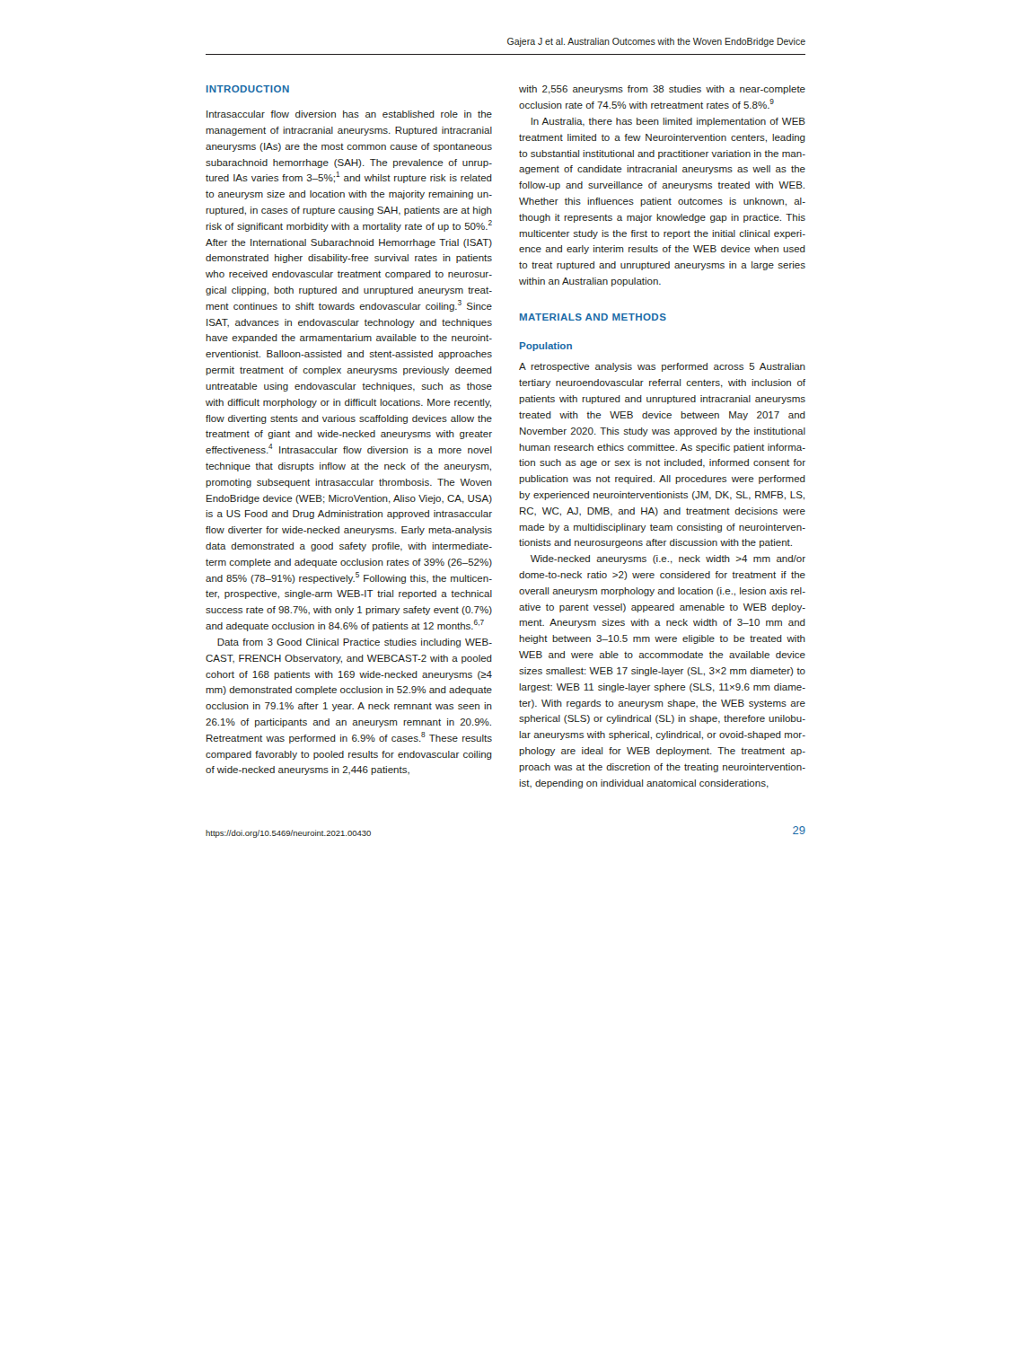Gajera J et al. Australian Outcomes with the Woven EndoBridge Device
Introduction
Intrasaccular flow diversion has an established role in the management of intracranial aneurysms. Ruptured intracranial aneurysms (IAs) are the most common cause of spontaneous subarachnoid hemorrhage (SAH). The prevalence of unruptured IAs varies from 3–5%;1 and whilst rupture risk is related to aneurysm size and location with the majority remaining unruptured, in cases of rupture causing SAH, patients are at high risk of significant morbidity with a mortality rate of up to 50%.2 After the International Subarachnoid Hemorrhage Trial (ISAT) demonstrated higher disability-free survival rates in patients who received endovascular treatment compared to neurosurgical clipping, both ruptured and unruptured aneurysm treatment continues to shift towards endovascular coiling.3 Since ISAT, advances in endovascular technology and techniques have expanded the armamentarium available to the neurointerventionist. Balloon-assisted and stent-assisted approaches permit treatment of complex aneurysms previously deemed untreatable using endovascular techniques, such as those with difficult morphology or in difficult locations. More recently, flow diverting stents and various scaffolding devices allow the treatment of giant and wide-necked aneurysms with greater effectiveness.4 Intrasaccular flow diversion is a more novel technique that disrupts inflow at the neck of the aneurysm, promoting subsequent intrasaccular thrombosis. The Woven EndoBridge device (WEB; MicroVention, Aliso Viejo, CA, USA) is a US Food and Drug Administration approved intrasaccular flow diverter for wide-necked aneurysms. Early meta-analysis data demonstrated a good safety profile, with intermediate-term complete and adequate occlusion rates of 39% (26–52%) and 85% (78–91%) respectively.5 Following this, the multicenter, prospective, single-arm WEB-IT trial reported a technical success rate of 98.7%, with only 1 primary safety event (0.7%) and adequate occlusion in 84.6% of patients at 12 months.6,7
Data from 3 Good Clinical Practice studies including WEB-CAST, FRENCH Observatory, and WEBCAST-2 with a pooled cohort of 168 patients with 169 wide-necked aneurysms (≥4 mm) demonstrated complete occlusion in 52.9% and adequate occlusion in 79.1% after 1 year. A neck remnant was seen in 26.1% of participants and an aneurysm remnant in 20.9%. Retreatment was performed in 6.9% of cases.8 These results compared favorably to pooled results for endovascular coiling of wide-necked aneurysms in 2,446 patients,
with 2,556 aneurysms from 38 studies with a near-complete occlusion rate of 74.5% with retreatment rates of 5.8%.9
In Australia, there has been limited implementation of WEB treatment limited to a few Neurointervention centers, leading to substantial institutional and practitioner variation in the management of candidate intracranial aneurysms as well as the follow-up and surveillance of aneurysms treated with WEB. Whether this influences patient outcomes is unknown, although it represents a major knowledge gap in practice. This multicenter study is the first to report the initial clinical experience and early interim results of the WEB device when used to treat ruptured and unruptured aneurysms in a large series within an Australian population.
Materials and Methods
Population
A retrospective analysis was performed across 5 Australian tertiary neuroendovascular referral centers, with inclusion of patients with ruptured and unruptured intracranial aneurysms treated with the WEB device between May 2017 and November 2020. This study was approved by the institutional human research ethics committee. As specific patient information such as age or sex is not included, informed consent for publication was not required. All procedures were performed by experienced neurointerventionists (JM, DK, SL, RMFB, LS, RC, WC, AJ, DMB, and HA) and treatment decisions were made by a multidisciplinary team consisting of neurointerventionists and neurosurgeons after discussion with the patient.
Wide-necked aneurysms (i.e., neck width >4 mm and/or dome-to-neck ratio >2) were considered for treatment if the overall aneurysm morphology and location (i.e., lesion axis relative to parent vessel) appeared amenable to WEB deployment. Aneurysm sizes with a neck width of 3–10 mm and height between 3–10.5 mm were eligible to be treated with WEB and were able to accommodate the available device sizes smallest: WEB 17 single-layer (SL, 3×2 mm diameter) to largest: WEB 11 single-layer sphere (SLS, 11×9.6 mm diameter). With regards to aneurysm shape, the WEB systems are spherical (SLS) or cylindrical (SL) in shape, therefore unilobular aneurysms with spherical, cylindrical, or ovoid-shaped morphology are ideal for WEB deployment. The treatment approach was at the discretion of the treating neurointerventionist, depending on individual anatomical considerations,
https://doi.org/10.5469/neuroint.2021.00430 29